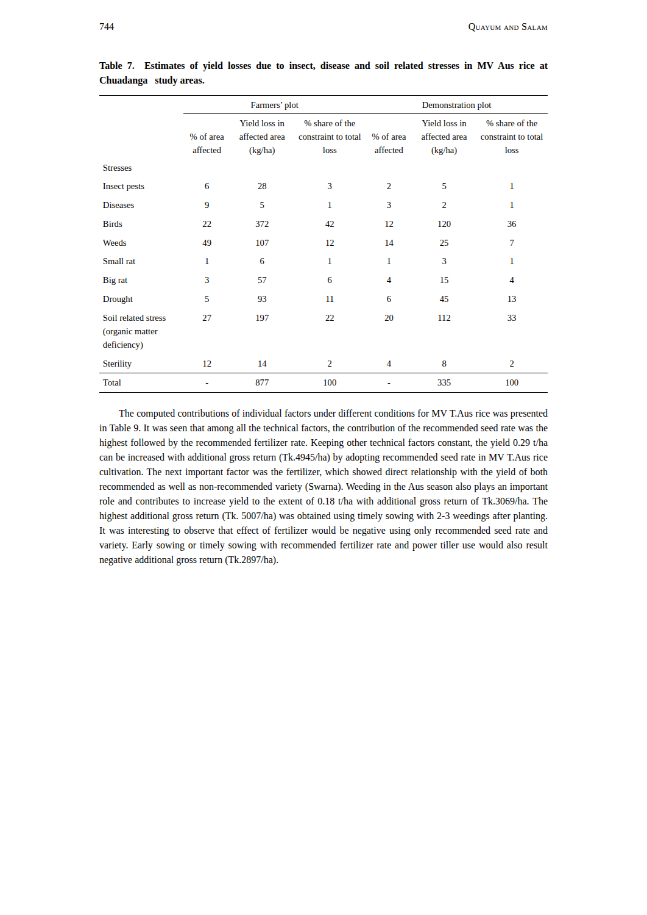744 Quayum and Salam
Table 7. Estimates of yield losses due to insect, disease and soil related stresses in MV Aus rice at Chuadanga study areas.
| | Farmers’ plot | Demonstration plot |
| --- | --- | --- |
| % of area affected | Yield loss in affected area (kg/ha) | % share of the constraint to total loss | % of area affected | Yield loss in affected area (kg/ha) | % share of the constraint to total loss |
| Stresses | | | | | | |
| Insect pests | 6 | 28 | 3 | 2 | 5 | 1 |
| Diseases | 9 | 5 | 1 | 3 | 2 | 1 |
| Birds | 22 | 372 | 42 | 12 | 120 | 36 |
| Weeds | 49 | 107 | 12 | 14 | 25 | 7 |
| Small rat | 1 | 6 | 1 | 1 | 3 | 1 |
| Big rat | 3 | 57 | 6 | 4 | 15 | 4 |
| Drought | 5 | 93 | 11 | 6 | 45 | 13 |
| Soil related stress (organic matter deficiency) | 27 | 197 | 22 | 20 | 112 | 33 |
| Sterility | 12 | 14 | 2 | 4 | 8 | 2 |
| Total | - | 877 | 100 | - | 335 | 100 |
The computed contributions of individual factors under different conditions for MV T.Aus rice was presented in Table 9. It was seen that among all the technical factors, the contribution of the recommended seed rate was the highest followed by the recommended fertilizer rate. Keeping other technical factors constant, the yield 0.29 t/ha can be increased with additional gross return (Tk.4945/ha) by adopting recommended seed rate in MV T.Aus rice cultivation. The next important factor was the fertilizer, which showed direct relationship with the yield of both recommended as well as non-recommended variety (Swarna). Weeding in the Aus season also plays an important role and contributes to increase yield to the extent of 0.18 t/ha with additional gross return of Tk.3069/ha. The highest additional gross return (Tk. 5007/ha) was obtained using timely sowing with 2-3 weedings after planting. It was interesting to observe that effect of fertilizer would be negative using only recommended seed rate and variety. Early sowing or timely sowing with recommended fertilizer rate and power tiller use would also result negative additional gross return (Tk.2897/ha).